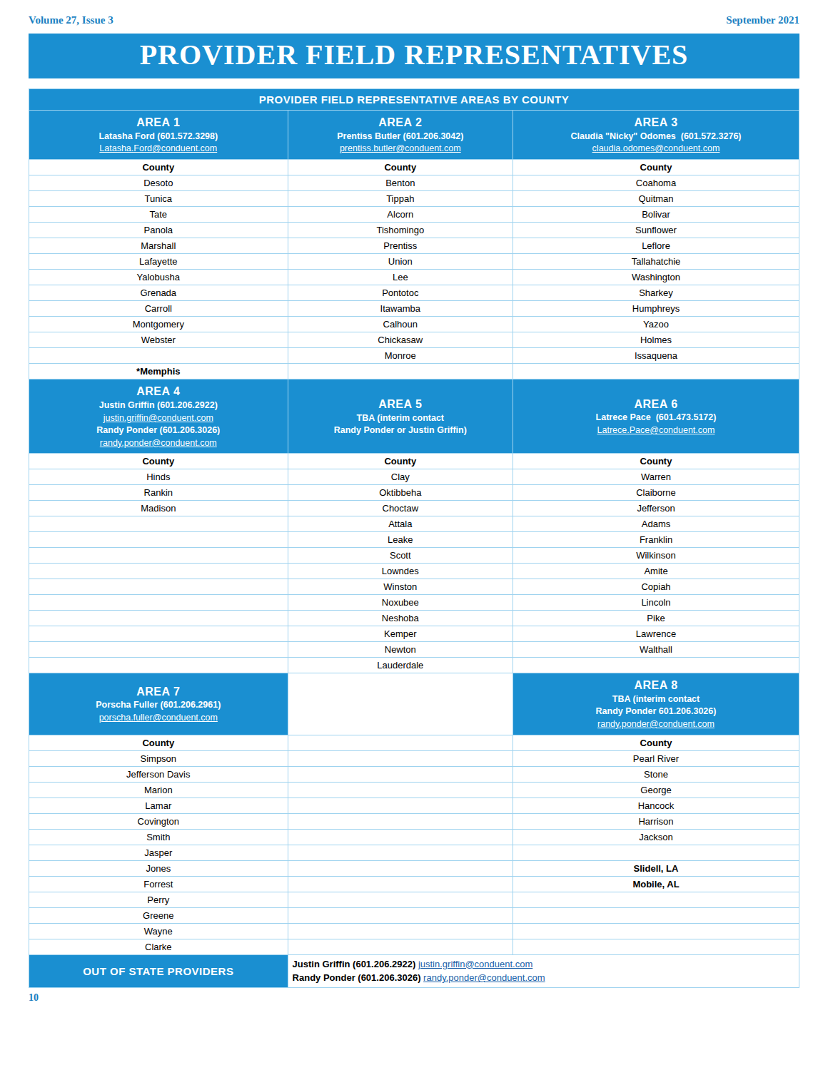Volume 27, Issue 3 September 2021
PROVIDER FIELD REPRESENTATIVES
| PROVIDER FIELD REPRESENTATIVE AREAS BY COUNTY |
| AREA 1 Latasha Ford (601.572.3298) Latasha.Ford@conduent.com | AREA 2 Prentiss Butler (601.206.3042) prentiss.butler@conduent.com | AREA 3 Claudia "Nicky" Odomes (601.572.3276) claudia.odomes@conduent.com |
| County | County | County |
| Desoto | Benton | Coahoma |
| Tunica | Tippah | Quitman |
| Tate | Alcorn | Bolivar |
| Panola | Tishomingo | Sunflower |
| Marshall | Prentiss | Leflore |
| Lafayette | Union | Tallahatchie |
| Yalobusha | Lee | Washington |
| Grenada | Pontotoc | Sharkey |
| Carroll | Itawamba | Humphreys |
| Montgomery | Calhoun | Yazoo |
| Webster | Chickasaw | Holmes |
| | Monroe | Issaquena |
| *Memphis | | |
| AREA 4 Justin Griffin (601.206.2922) justin.griffin@conduent.com Randy Ponder (601.206.3026) randy.ponder@conduent.com | AREA 5 TBA (interim contact Randy Ponder or Justin Griffin) | AREA 6 Latrece Pace (601.473.5172) Latrece.Pace@conduent.com |
| County | County | County |
| Hinds | Clay | Warren |
| Rankin | Oktibbeha | Claiborne |
| Madison | Choctaw | Jefferson |
| | Attala | Adams |
| | Leake | Franklin |
| | Scott | Wilkinson |
| | Lowndes | Amite |
| | Winston | Copiah |
| | Noxubee | Lincoln |
| | Neshoba | Pike |
| | Kemper | Lawrence |
| | Newton | Walthall |
| | Lauderdale | |
| AREA 7 Porscha Fuller (601.206.2961) porscha.fuller@conduent.com | | AREA 8 TBA (interim contact Randy Ponder 601.206.3026) randy.ponder@conduent.com |
| County | | County |
| Simpson | | Pearl River |
| Jefferson Davis | | Stone |
| Marion | | George |
| Lamar | | Hancock |
| Covington | | Harrison |
| Smith | | Jackson |
| Jasper | | |
| Jones | | Slidell, LA |
| Forrest | | Mobile, AL |
| Perry | | |
| Greene | | |
| Wayne | | |
| Clarke | | |
| OUT OF STATE PROVIDERS | Justin Griffin (601.206.2922) justin.griffin@conduent.com Randy Ponder (601.206.3026) randy.ponder@conduent.com |
10